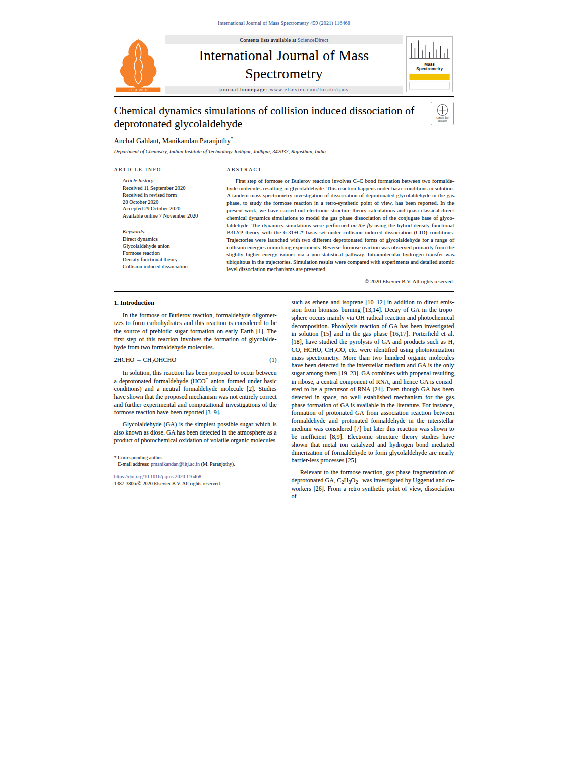International Journal of Mass Spectrometry 459 (2021) 116468
ELSEVIER
Contents lists available at ScienceDirect
International Journal of Mass Spectrometry
journal homepage: www.elsevier.com/locate/ijms
Mass Spectrometry
Check for
updates
Chemical dynamics simulations of collision induced dissociation of deprotonated glycolaldehyde
Anchal Gahlaut, Manikandan Paranjothy*
Department of Chemistry, Indian Institute of Technology Jodhpur, Jodhpur, 342037, Rajasthan, India
Article info
Article history:
Received 11 September 2020
Received in revised form
28 October 2020
Accepted 29 October 2020
Available online 7 November 2020
Keywords:
Direct dynamics
Glycolaldehyde anion
Formose reaction
Density functional theory
Collision induced dissociation
Abstract
First step of formose or Butlerov reaction involves C–C bond formation between two formaldehyde molecules resulting in glycolaldehyde. This reaction happens under basic conditions in solution. A tandem mass spectrometry investigation of dissociation of deprotonated glycolaldehyde in the gas phase, to study the formose reaction in a retro-synthetic point of view, has been reported. In the present work, we have carried out electronic structure theory calculations and quasi-classical direct chemical dynamics simulations to model the gas phase dissociation of the conjugate base of glycolaldehyde. The dynamics simulations were performed on-the-fly using the hybrid density functional B3LYP theory with the 6-31+G* basis set under collision induced dissociation (CID) conditions. Trajectories were launched with two different deprotonated forms of glycolaldehyde for a range of collision energies mimicking experiments. Reverse formose reaction was observed primarily from the slightly higher energy isomer via a non-statistical pathway. Intramolecular hydrogen transfer was ubiquitous in the trajectories. Simulation results were compared with experiments and detailed atomic level dissociation mechanisms are presented.
© 2020 Elsevier B.V. All rights reserved.
1. Introduction
In the formose or Butlerov reaction, formaldehyde oligomerizes to form carbohydrates and this reaction is considered to be the source of prebiotic sugar formation on early Earth [1]. The first step of this reaction involves the formation of glycolaldehyde from two formaldehyde molecules.
2HCHO → CH2OHCHO (1)
In solution, this reaction has been proposed to occur between a deprotonated formaldehyde (HCO− anion formed under basic conditions) and a neutral formaldehyde molecule [2]. Studies have shown that the proposed mechanism was not entirely correct and further experimental and computational investigations of the formose reaction have been reported [3–9].
Glycolaldehyde (GA) is the simplest possible sugar which is also known as diose. GA has been detected in the atmosphere as a product of photochemical oxidation of volatile organic molecules
* Corresponding author.
E-mail address: pmanikandan@iitj.ac.in (M. Paranjothy).
https://doi.org/10.1016/j.ijms.2020.116468
1387-3806/© 2020 Elsevier B.V. All rights reserved.
such as ethene and isoprene [10–12] in addition to direct emission from biomass burning [13,14]. Decay of GA in the troposphere occurs mainly via OH radical reaction and photochemical decomposition. Photolysis reaction of GA has been investigated in solution [15] and in the gas phase [16,17]. Porterfield et al. [18], have studied the pyrolysis of GA and products such as H, CO, HCHO, CH2CO, etc. were identified using photoionization mass spectrometry. More than two hundred organic molecules have been detected in the interstellar medium and GA is the only sugar among them [19–23]. GA combines with propenal resulting in ribose, a central component of RNA, and hence GA is considered to be a precursor of RNA [24]. Even though GA has been detected in space, no well established mechanism for the gas phase formation of GA is available in the literature. For instance, formation of protonated GA from association reaction between formaldehyde and protonated formaldehyde in the interstellar medium was considered [7] but later this reaction was shown to be inefficient [8,9]. Electronic structure theory studies have shown that metal ion catalyzed and hydrogen bond mediated dimerization of formaldehyde to form glycolaldehyde are nearly barrier-less processes [25].
Relevant to the formose reaction, gas phase fragmentation of deprotonated GA, C2H3O2− was investigated by Uggerud and co-workers [26]. From a retro-synthetic point of view, dissociation of